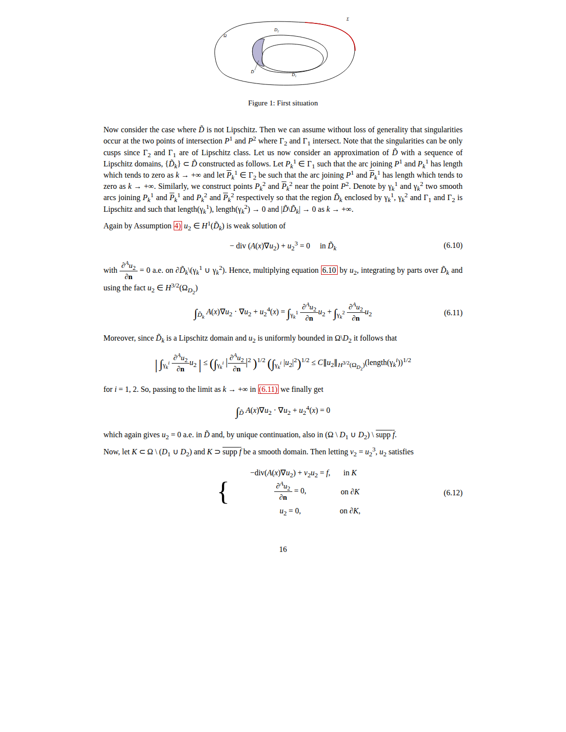Σ Ω D2 D1 D̃
Figure 1: First situation
Now consider the case where D̃ is not Lipschitz. Then we can assume without loss of generality that singularities occur at the two points of intersection P1 and P2 where Γ2 and Γ1 intersect. Note that the singularities can be only cusps since Γ2 and Γ1 are of Lipschitz class. Let us now consider an approximation of D̃ with a sequence of Lipschitz domains, {D̃k} ⊂ D̃ constructed as follows. Let Pk1 ∈ Γ1 such that the arc joining P1 and Pk1 has length which tends to zero as k → +∞ and let Pk1 ∈ Γ2 be such that the arc joining P1 and Pk1 has length which tends to zero as k → +∞. Similarly, we construct points Pk2 and Pk2 near the point P2. Denote by γk1 and γk2 two smooth arcs joining Pk1 and Pk1 and Pk2 and Pk2 respectively so that the region D̃k enclosed by γk1, γk2 and Γ1 and Γ2 is Lipschitz and such that length(γk1), length(γk2) → 0 and |D̃\D̃k| → 0 as k → +∞.
Again by Assumption 4) u2 ∈ H1(D̃k) is weak solution of
− div (A(x)∇u2) + u23 = 0 in D̃k (6.10)
with ∂Au2∂n = 0 a.e. on ∂D̃k\(γk1 ∪ γk2). Hence, multiplying equation 6.10 by u2, integrating by parts over D̃k and using the fact u2 ∈ H3/2(ΩD2)
∫D̃k A(x)∇u2 · ∇u2 + u24(x) = ∫γk1 ∂Au2∂n u2 + ∫γk2 ∂Au2∂n u2 (6.11)
Moreover, since D̃k is a Lipschitz domain and u2 is uniformly bounded in Ω\D2 it follows that
| ∫γki ∂Au2∂n u2 | ≤ (∫γki |∂Au2∂n|2 )1/2 (∫γki |u2|2)1/2 ≤ C∥u2∥H3/2(ΩD2)(length(γki))1/2
for i = 1, 2. So, passing to the limit as k → +∞ in (6.11) we finally get
∫D̃ A(x)∇u2 · ∇u2 + u24(x) = 0
which again gives u2 = 0 a.e. in D̃ and, by unique continuation, also in (Ω \ D1 ∪ D2) \ supp f.
Now, let K ⊂ Ω \ (D1 ∪ D2) and K ⊃ supp f be a smooth domain. Then letting v2 = u23, u2 satisfies
| { | −div( A ( x )∇ u 2 ) + v 2 u 2 = f , | in K |
| ∂ A u 2 ∂ n = 0, | on ∂ K |
| u 2 = 0, | on ∂ K , |
(6.12)
16